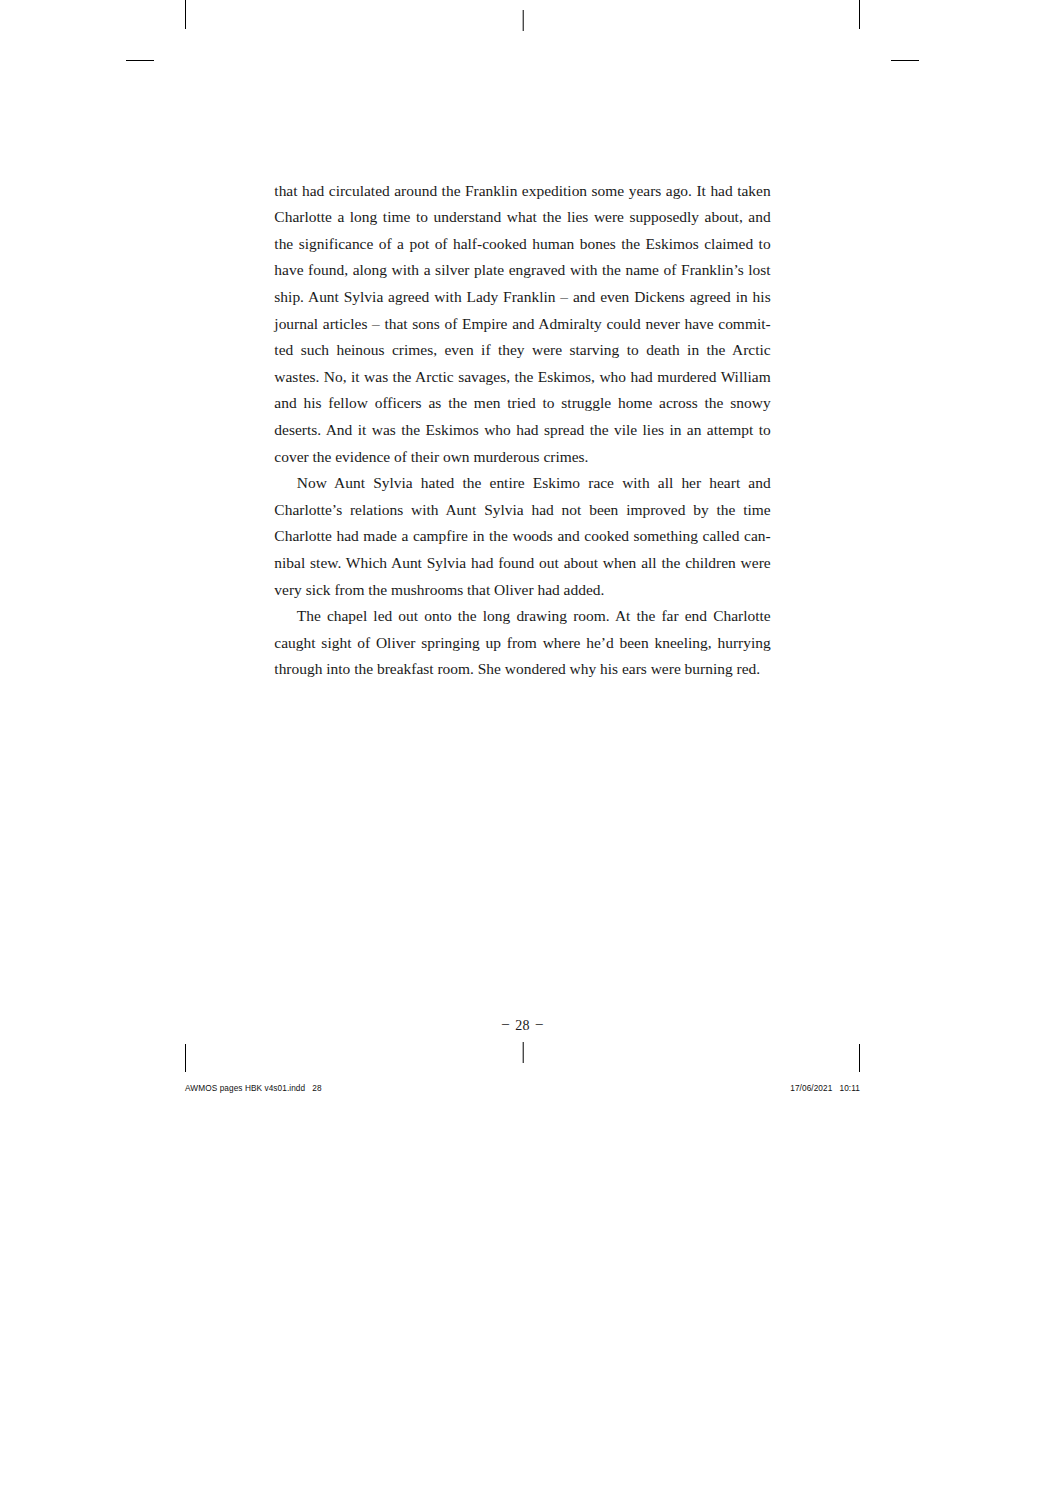that had circulated around the Franklin expedition some years ago. It had taken Charlotte a long time to understand what the lies were supposedly about, and the significance of a pot of half-cooked human bones the Eskimos claimed to have found, along with a silver plate engraved with the name of Franklin’s lost ship. Aunt Sylvia agreed with Lady Franklin – and even Dickens agreed in his journal articles – that sons of Empire and Admiralty could never have committed such heinous crimes, even if they were starving to death in the Arctic wastes. No, it was the Arctic savages, the Eskimos, who had murdered William and his fellow officers as the men tried to struggle home across the snowy deserts. And it was the Eskimos who had spread the vile lies in an attempt to cover the evidence of their own murderous crimes.
Now Aunt Sylvia hated the entire Eskimo race with all her heart and Charlotte’s relations with Aunt Sylvia had not been improved by the time Charlotte had made a campfire in the woods and cooked something called cannibal stew. Which Aunt Sylvia had found out about when all the children were very sick from the mushrooms that Oliver had added.
The chapel led out onto the long drawing room. At the far end Charlotte caught sight of Oliver springing up from where he’d been kneeling, hurrying through into the breakfast room. She wondered why his ears were burning red.
–28–
AWMOS pages HBK v4s01.indd 28 17/06/2021 10:11